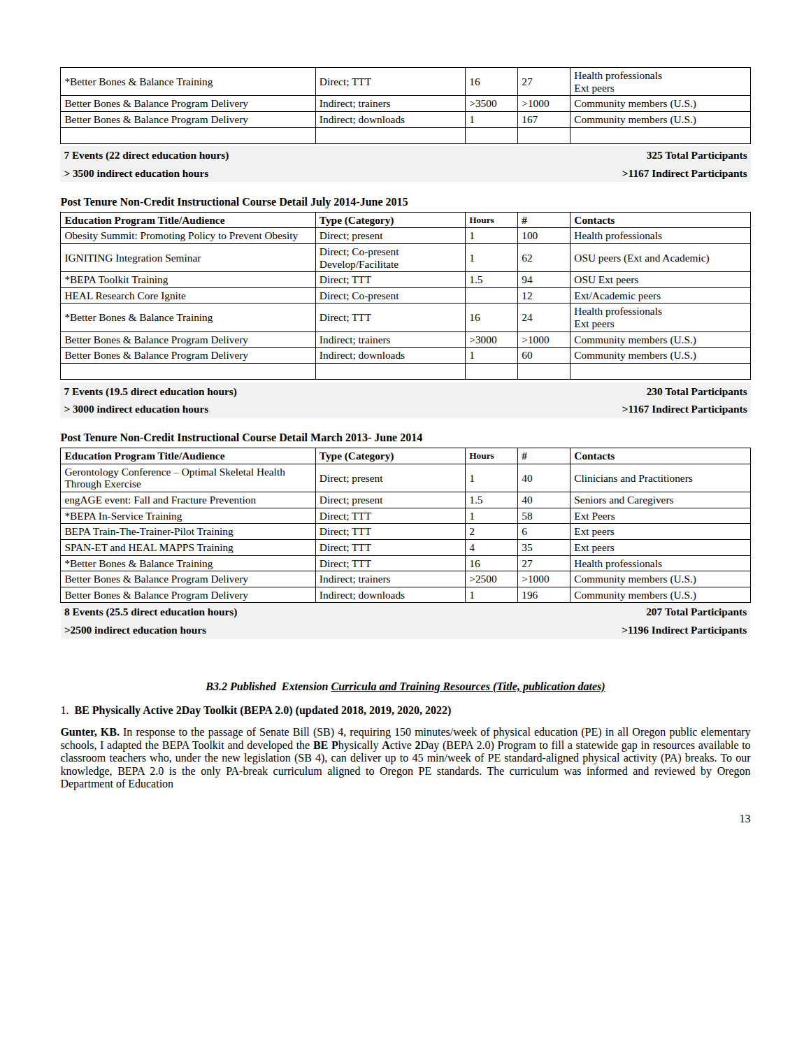| *Better Bones & Balance Training | Direct; TTT | 16 | 27 | Health professionals Ext peers |
| Better Bones & Balance Program Delivery | Indirect; trainers | >3500 | >1000 | Community members (U.S.) |
| Better Bones & Balance Program Delivery | Indirect; downloads | 1 | 167 | Community members (U.S.) |
| 7 Events (22 direct education hours) | 325 Total Participants |
| > 3500 indirect education hours | >1167 Indirect Participants |
Post Tenure Non-Credit Instructional Course Detail July 2014-June 2015
| Education Program Title/Audience | Type (Category) | Hours | # | Contacts |
| --- | --- | --- | --- | --- |
| Obesity Summit: Promoting Policy to Prevent Obesity | Direct; present | 1 | 100 | Health professionals |
| IGNITING Integration Seminar | Direct; Co-present Develop/Facilitate | 1 | 62 | OSU peers (Ext and Academic) |
| *BEPA Toolkit Training | Direct; TTT | 1.5 | 94 | OSU Ext peers |
| HEAL Research Core Ignite | Direct; Co-present | | 12 | Ext/Academic peers |
| *Better Bones & Balance Training | Direct; TTT | 16 | 24 | Health professionals Ext peers |
| Better Bones & Balance Program Delivery | Indirect; trainers | >3000 | >1000 | Community members (U.S.) |
| Better Bones & Balance Program Delivery | Indirect; downloads | 1 | 60 | Community members (U.S.) |
| 7 Events (19.5 direct education hours) | 230 Total Participants |
| > 3000 indirect education hours | >1167 Indirect Participants |
Post Tenure Non-Credit Instructional Course Detail March 2013- June 2014
| Education Program Title/Audience | Type (Category) | Hours | # | Contacts |
| --- | --- | --- | --- | --- |
| Gerontology Conference – Optimal Skeletal Health Through Exercise | Direct; present | 1 | 40 | Clinicians and Practitioners |
| engAGE event: Fall and Fracture Prevention | Direct; present | 1.5 | 40 | Seniors and Caregivers |
| *BEPA In-Service Training | Direct; TTT | 1 | 58 | Ext Peers |
| BEPA Train-The-Trainer-Pilot Training | Direct; TTT | 2 | 6 | Ext peers |
| SPAN-ET and HEAL MAPPS Training | Direct; TTT | 4 | 35 | Ext peers |
| *Better Bones & Balance Training | Direct; TTT | 16 | 27 | Health professionals |
| Better Bones & Balance Program Delivery | Indirect; trainers | >2500 | >1000 | Community members (U.S.) |
| Better Bones & Balance Program Delivery | Indirect; downloads | 1 | 196 | Community members (U.S.) |
| 8 Events (25.5 direct education hours) | 207 Total Participants |
| >2500 indirect education hours | >1196 Indirect Participants |
B3.2 Published Extension Curricula and Training Resources (Title, publication dates)
1. BE Physically Active 2Day Toolkit (BEPA 2.0) (updated 2018, 2019, 2020, 2022)
Gunter, KB. In response to the passage of Senate Bill (SB) 4, requiring 150 minutes/week of physical education (PE) in all Oregon public elementary schools, I adapted the BEPA Toolkit and developed the BE Physically Active 2 Day (BEPA 2.0) Program to fill a statewide gap in resources available to classroom teachers who, under the new legislation (SB 4), can deliver up to 45 min/week of PE standard-aligned physical activity (PA) breaks. To our knowledge, BEPA 2.0 is the only PA-break curriculum aligned to Oregon PE standards. The curriculum was informed and reviewed by Oregon Department of Education
13